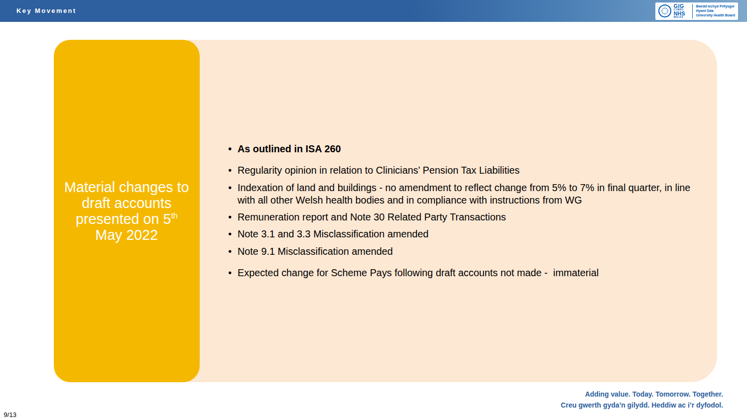Key Movement
GIG
CYMRU
NHS
WALES
Bwrdd Iechyd Prifysgol
Hywel Dda
University Health Board
Material changes to draft accounts presented on 5th May 2022
As outlined in ISA 260
Regularity opinion in relation to Clinicians’ Pension Tax Liabilities
Indexation of land and buildings - no amendment to reflect change from 5% to 7% in final quarter, in line with all other Welsh health bodies and in compliance with instructions from WG
Remuneration report and Note 30 Related Party Transactions
Note 3.1 and 3.3 Misclassification amended
Note 9.1 Misclassification amended
Expected change for Scheme Pays following draft accounts not made - immaterial
Adding value. Today. Tomorrow. Together.
Creu gwerth gyda’n gilydd. Heddiw ac i’r dyfodol.
9/13